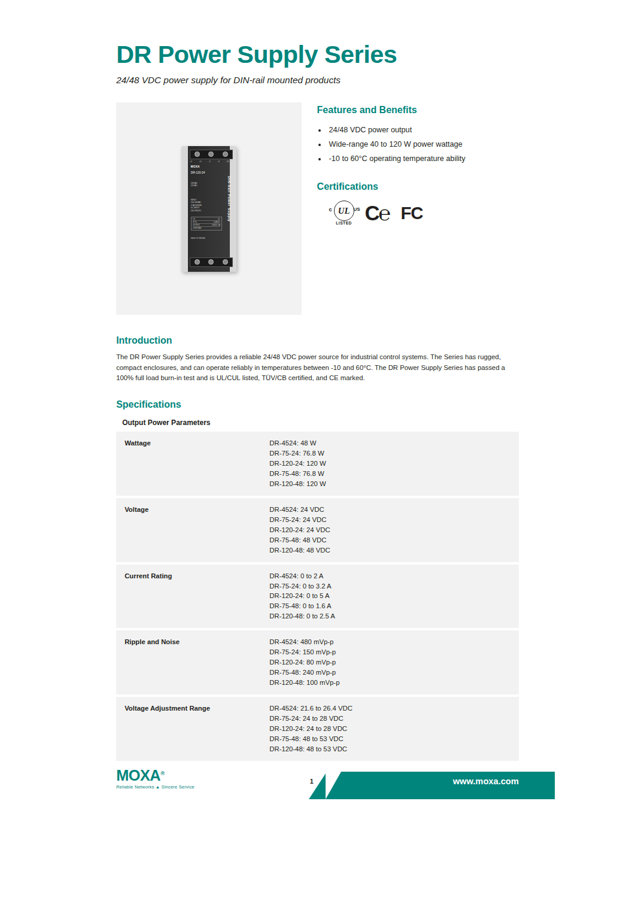DR Power Supply Series
24/48 VDC power supply for DIN-rail mounted products
+V+V-V-V DC OK
MOXA
DR-120-24
DIN-Rail Power Supply
230VAC
115VAC
INPUT
100-240VAC
2.0A 50/60Hz
DC-INPUT
240-350VDC
CE UL
IP 20 CLASS I
OUTPUT 24VDC 5A
120W MAX
MADE IN TAIWAN
⏚NL
Features and Benefits
24/48 VDC power output
Wide-range 40 to 120 W power wattage
-10 to 60°C operating temperature ability
Certifications
c
UL
US
LISTED
C℮
FC
Introduction
The DR Power Supply Series provides a reliable 24/48 VDC power source for industrial control systems. The Series has rugged, compact enclosures, and can operate reliably in temperatures between -10 and 60°C. The DR Power Supply Series has passed a 100% full load burn-in test and is UL/CUL listed, TÜV/CB certified, and CE marked.
Specifications
Output Power Parameters
| Wattage | DR-4524: 48 W DR-75-24: 76.8 W DR-120-24: 120 W DR-75-48: 76.8 W DR-120-48: 120 W |
| Voltage | DR-4524: 24 VDC DR-75-24: 24 VDC DR-120-24: 24 VDC DR-75-48: 48 VDC DR-120-48: 48 VDC |
| Current Rating | DR-4524: 0 to 2 A DR-75-24: 0 to 3.2 A DR-120-24: 0 to 5 A DR-75-48: 0 to 1.6 A DR-120-48: 0 to 2.5 A |
| Ripple and Noise | DR-4524: 480 mVp-p DR-75-24: 150 mVp-p DR-120-24: 80 mVp-p DR-75-48: 240 mVp-p DR-120-48: 100 mVp-p |
| Voltage Adjustment Range | DR-4524: 21.6 to 26.4 VDC DR-75-24: 24 to 28 VDC DR-120-24: 24 to 28 VDC DR-75-48: 48 to 53 VDC DR-120-48: 48 to 53 VDC |
MOXA®
Reliable Networks ▲ Sincere Service
1
www.moxa.com